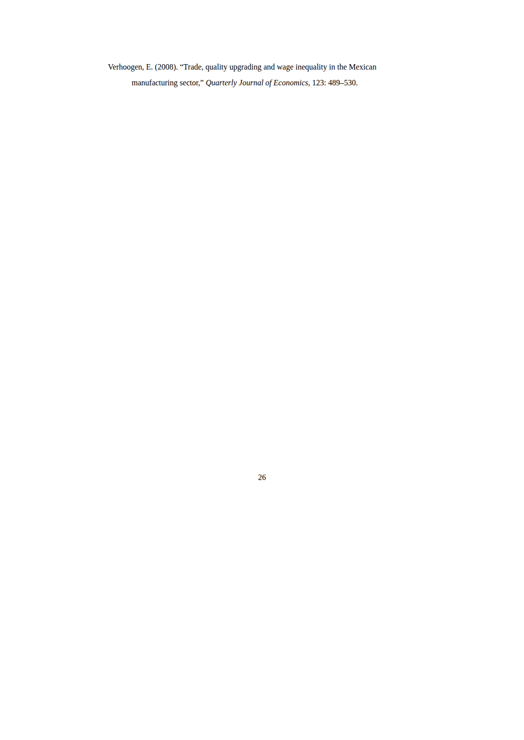Verhoogen, E. (2008). “Trade, quality upgrading and wage inequality in the Mexican manufacturing sector,” Quarterly Journal of Economics, 123: 489–530.
26